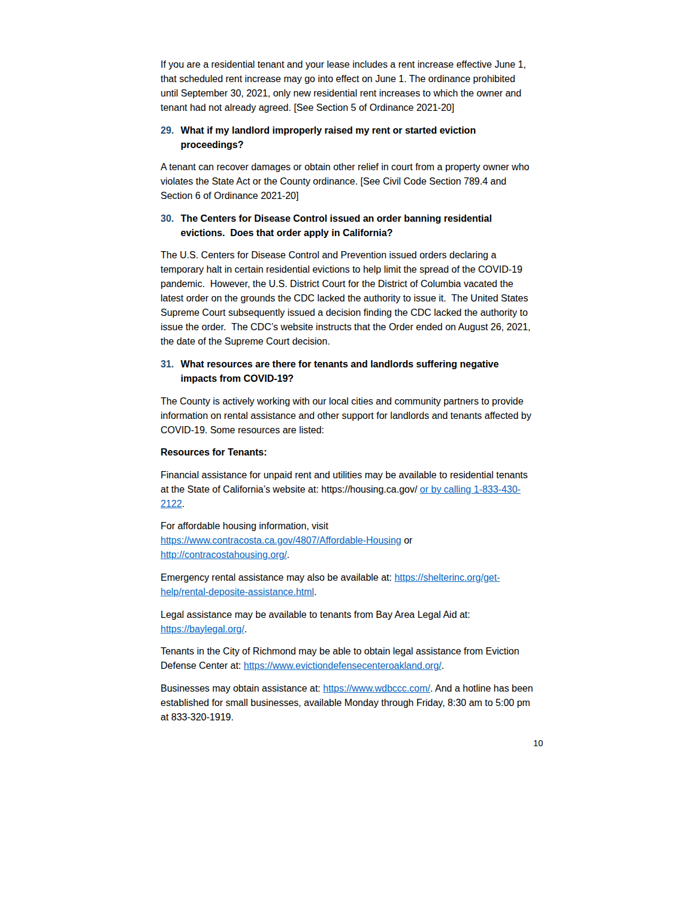If you are a residential tenant and your lease includes a rent increase effective June 1, that scheduled rent increase may go into effect on June 1. The ordinance prohibited until September 30, 2021, only new residential rent increases to which the owner and tenant had not already agreed. [See Section 5 of Ordinance 2021-20]
29. What if my landlord improperly raised my rent or started eviction proceedings?
A tenant can recover damages or obtain other relief in court from a property owner who violates the State Act or the County ordinance. [See Civil Code Section 789.4 and Section 6 of Ordinance 2021-20]
30. The Centers for Disease Control issued an order banning residential evictions. Does that order apply in California?
The U.S. Centers for Disease Control and Prevention issued orders declaring a temporary halt in certain residential evictions to help limit the spread of the COVID-19 pandemic. However, the U.S. District Court for the District of Columbia vacated the latest order on the grounds the CDC lacked the authority to issue it. The United States Supreme Court subsequently issued a decision finding the CDC lacked the authority to issue the order. The CDC’s website instructs that the Order ended on August 26, 2021, the date of the Supreme Court decision.
31. What resources are there for tenants and landlords suffering negative impacts from COVID-19?
The County is actively working with our local cities and community partners to provide information on rental assistance and other support for landlords and tenants affected by COVID-19. Some resources are listed:
Resources for Tenants:
Financial assistance for unpaid rent and utilities may be available to residential tenants at the State of California’s website at: https://housing.ca.gov/ or by calling 1-833-430-2122.
For affordable housing information, visit https://www.contracosta.ca.gov/4807/Affordable-Housing or http://contracostahousing.org/.
Emergency rental assistance may also be available at: https://shelterinc.org/get-help/rental-deposite-assistance.html.
Legal assistance may be available to tenants from Bay Area Legal Aid at: https://baylegal.org/.
Tenants in the City of Richmond may be able to obtain legal assistance from Eviction Defense Center at: https://www.evictiondefensecenteroakland.org/.
Businesses may obtain assistance at: https://www.wdbccc.com/. And a hotline has been established for small businesses, available Monday through Friday, 8:30 am to 5:00 pm at 833-320-1919.
10